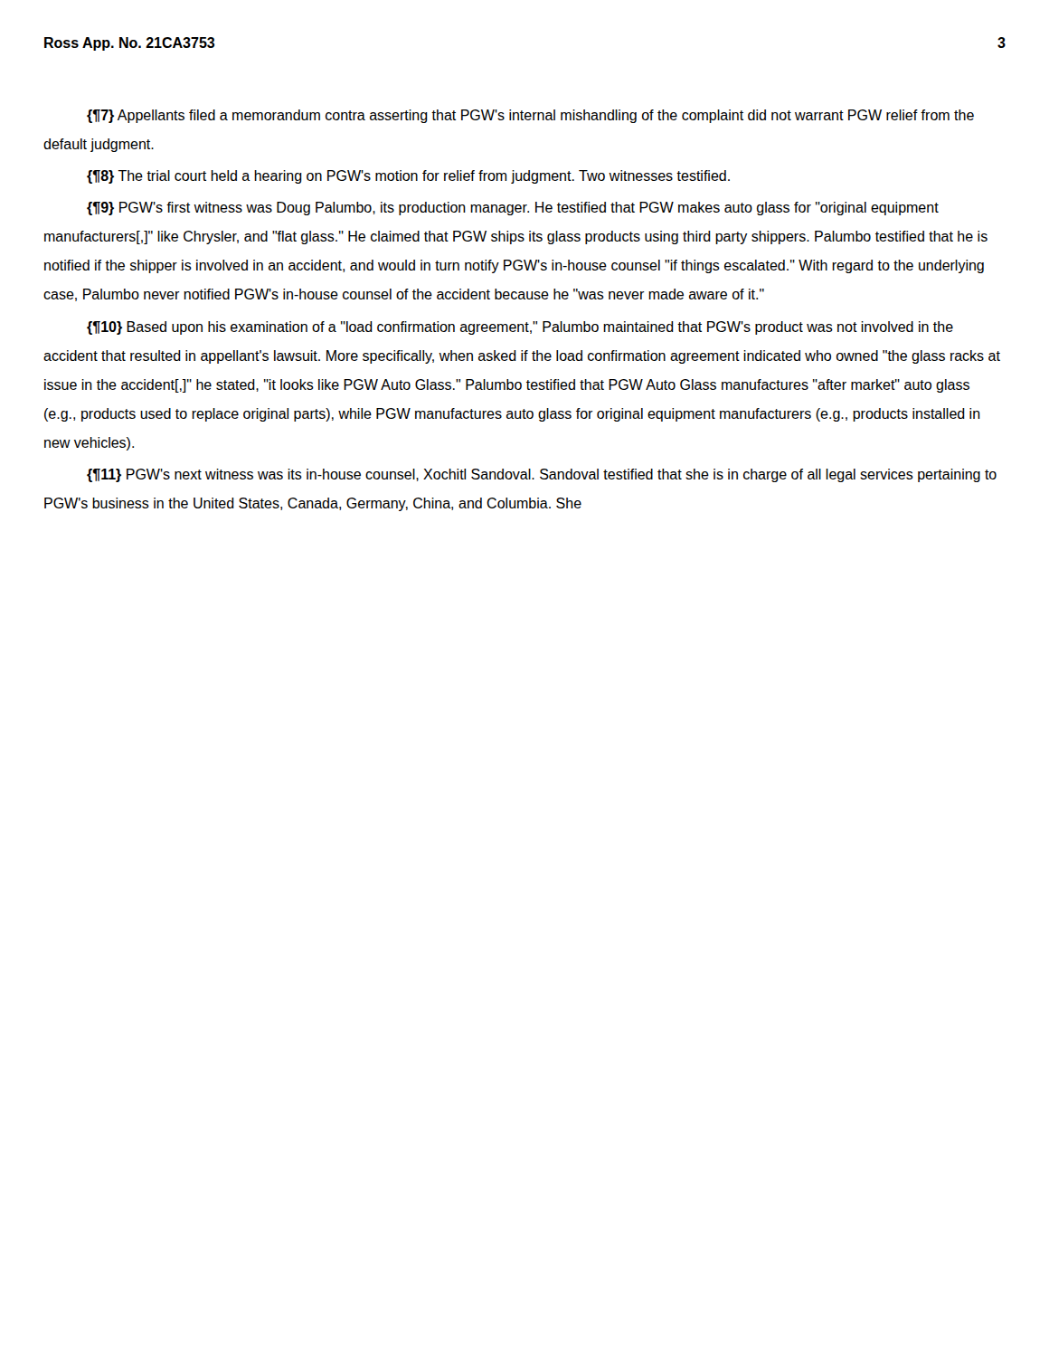Ross App. No. 21CA3753 3
{¶7} Appellants filed a memorandum contra asserting that PGW's internal mishandling of the complaint did not warrant PGW relief from the default judgment.
{¶8} The trial court held a hearing on PGW's motion for relief from judgment. Two witnesses testified.
{¶9} PGW's first witness was Doug Palumbo, its production manager. He testified that PGW makes auto glass for "original equipment manufacturers[,]" like Chrysler, and "flat glass." He claimed that PGW ships its glass products using third party shippers. Palumbo testified that he is notified if the shipper is involved in an accident, and would in turn notify PGW's in-house counsel "if things escalated." With regard to the underlying case, Palumbo never notified PGW's in-house counsel of the accident because he "was never made aware of it."
{¶10} Based upon his examination of a "load confirmation agreement," Palumbo maintained that PGW's product was not involved in the accident that resulted in appellant's lawsuit. More specifically, when asked if the load confirmation agreement indicated who owned "the glass racks at issue in the accident[,]" he stated, "it looks like PGW Auto Glass." Palumbo testified that PGW Auto Glass manufactures "after market" auto glass (e.g., products used to replace original parts), while PGW manufactures auto glass for original equipment manufacturers (e.g., products installed in new vehicles).
{¶11} PGW's next witness was its in-house counsel, Xochitl Sandoval. Sandoval testified that she is in charge of all legal services pertaining to PGW's business in the United States, Canada, Germany, China, and Columbia. She